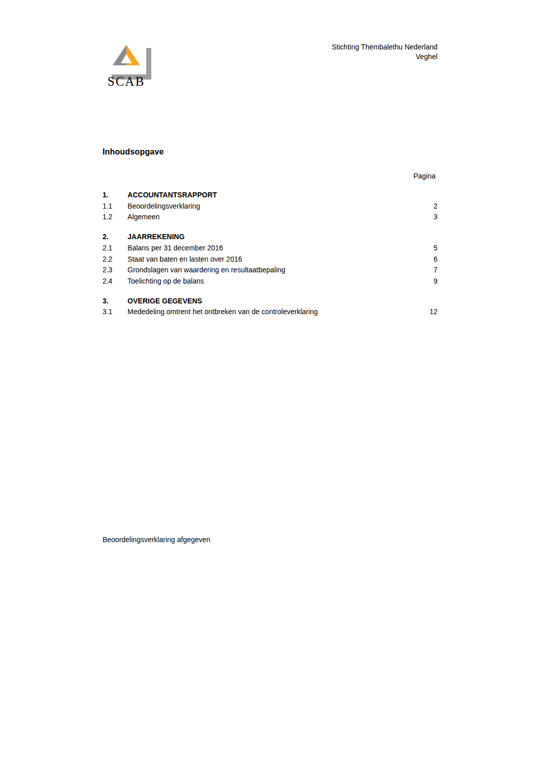SCAB
Stichting Thembalethu Nederland
Veghel
Inhoudsopgave
Pagina
| 1. | ACCOUNTANTSRAPPORT | |
| 1.1 | Beoordelingsverklaring | 2 |
| 1.2 | Algemeen | 3 |
| 2. | JAARREKENING | |
| 2.1 | Balans per 31 december 2016 | 5 |
| 2.2 | Staat van baten en lasten over 2016 | 6 |
| 2.3 | Grondslagen van waardering en resultaatbepaling | 7 |
| 2.4 | Toelichting op de balans | 9 |
| 3. | OVERIGE GEGEVENS | |
| 3.1 | Mededeling omtrent het ontbreken van de controleverklaring | 12 |
Beoordelingsverklaring afgegeven